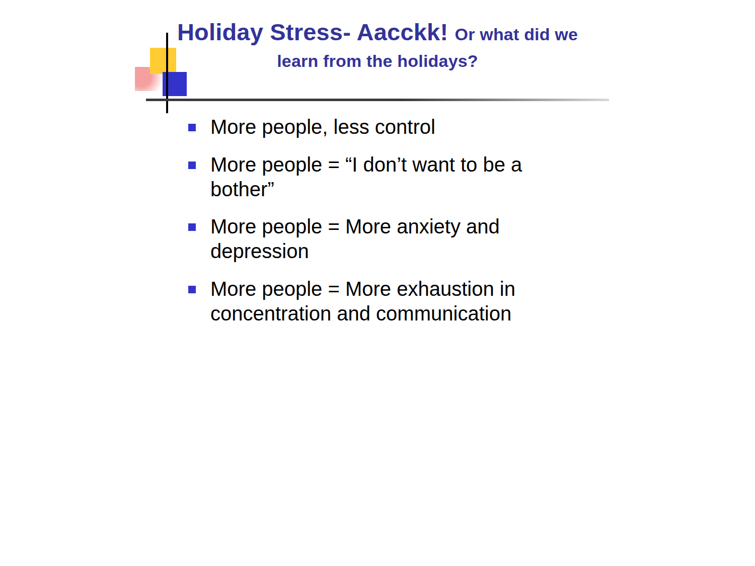Holiday Stress- Aacckk! Or what did we learn from the holidays?
More people, less control
More people = “I don’t want to be a bother”
More people = More anxiety and depression
More people = More exhaustion in concentration and communication